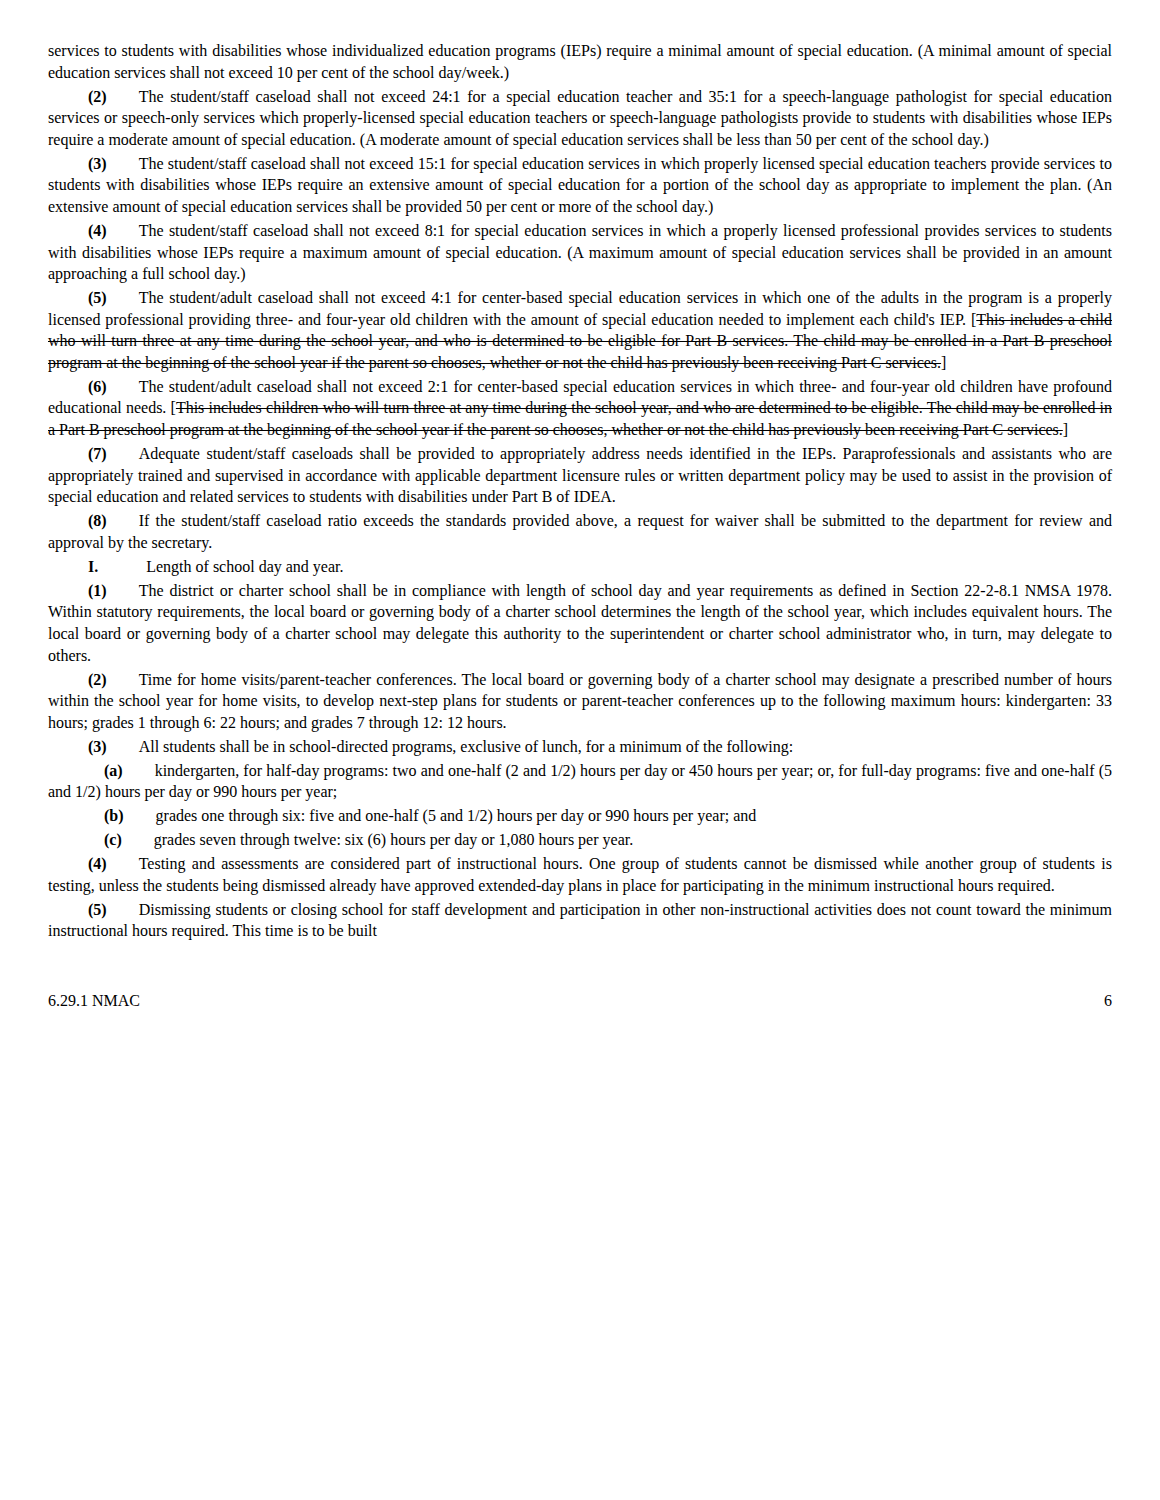services to students with disabilities whose individualized education programs (IEPs) require a minimal amount of special education. (A minimal amount of special education services shall not exceed 10 per cent of the school day/week.)
(2)  The student/staff caseload shall not exceed 24:1 for a special education teacher and 35:1 for a speech-language pathologist for special education services or speech-only services which properly-licensed special education teachers or speech-language pathologists provide to students with disabilities whose IEPs require a moderate amount of special education. (A moderate amount of special education services shall be less than 50 per cent of the school day.)
(3)  The student/staff caseload shall not exceed 15:1 for special education services in which properly licensed special education teachers provide services to students with disabilities whose IEPs require an extensive amount of special education for a portion of the school day as appropriate to implement the plan. (An extensive amount of special education services shall be provided 50 per cent or more of the school day.)
(4)  The student/staff caseload shall not exceed 8:1 for special education services in which a properly licensed professional provides services to students with disabilities whose IEPs require a maximum amount of special education. (A maximum amount of special education services shall be provided in an amount approaching a full school day.)
(5)  The student/adult caseload shall not exceed 4:1 for center-based special education services in which one of the adults in the program is a properly licensed professional providing three- and four-year old children with the amount of special education needed to implement each child's IEP. [This includes a child who will turn three at any time during the school year, and who is determined to be eligible for Part B services. The child may be enrolled in a Part B preschool program at the beginning of the school year if the parent so chooses, whether or not the child has previously been receiving Part C services.]
(6)  The student/adult caseload shall not exceed 2:1 for center-based special education services in which three- and four-year old children have profound educational needs. [This includes children who will turn three at any time during the school year, and who are determined to be eligible. The child may be enrolled in a Part B preschool program at the beginning of the school year if the parent so chooses, whether or not the child has previously been receiving Part C services.]
(7)  Adequate student/staff caseloads shall be provided to appropriately address needs identified in the IEPs. Paraprofessionals and assistants who are appropriately trained and supervised in accordance with applicable department licensure rules or written department policy may be used to assist in the provision of special education and related services to students with disabilities under Part B of IDEA.
(8)  If the student/staff caseload ratio exceeds the standards provided above, a request for waiver shall be submitted to the department for review and approval by the secretary.
I.   Length of school day and year.
(1)  The district or charter school shall be in compliance with length of school day and year requirements as defined in Section 22-2-8.1 NMSA 1978. Within statutory requirements, the local board or governing body of a charter school determines the length of the school year, which includes equivalent hours. The local board or governing body of a charter school may delegate this authority to the superintendent or charter school administrator who, in turn, may delegate to others.
(2)  Time for home visits/parent-teacher conferences. The local board or governing body of a charter school may designate a prescribed number of hours within the school year for home visits, to develop next-step plans for students or parent-teacher conferences up to the following maximum hours: kindergarten: 33 hours; grades 1 through 6: 22 hours; and grades 7 through 12: 12 hours.
(3)  All students shall be in school-directed programs, exclusive of lunch, for a minimum of the following:
(a)  kindergarten, for half-day programs: two and one-half (2 and 1/2) hours per day or 450 hours per year; or, for full-day programs: five and one-half (5 and 1/2) hours per day or 990 hours per year;
(b)  grades one through six: five and one-half (5 and 1/2) hours per day or 990 hours per year; and
(c)  grades seven through twelve: six (6) hours per day or 1,080 hours per year.
(4)  Testing and assessments are considered part of instructional hours. One group of students cannot be dismissed while another group of students is testing, unless the students being dismissed already have approved extended-day plans in place for participating in the minimum instructional hours required.
(5)  Dismissing students or closing school for staff development and participation in other non-instructional activities does not count toward the minimum instructional hours required. This time is to be built
6.29.1 NMAC 6